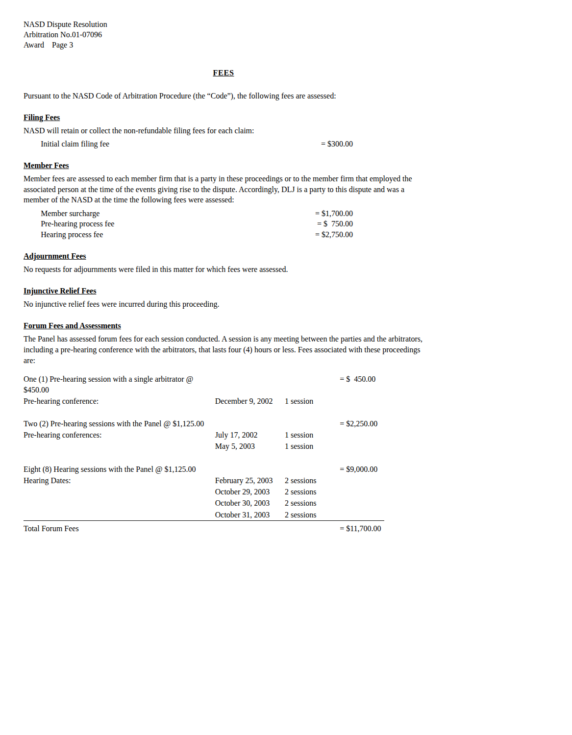NASD Dispute Resolution
Arbitration No.01-07096
Award Page 3
FEES
Pursuant to the NASD Code of Arbitration Procedure (the “Code”), the following fees are assessed:
Filing Fees
NASD will retain or collect the non-refundable filing fees for each claim:
Initial claim filing fee = $300.00
Member Fees
Member fees are assessed to each member firm that is a party in these proceedings or to the member firm that employed the associated person at the time of the events giving rise to the dispute. Accordingly, DLJ is a party to this dispute and was a member of the NASD at the time the following fees were assessed:
Member surcharge = $1,700.00
Pre-hearing process fee = $ 750.00
Hearing process fee = $2,750.00
Adjournment Fees
No requests for adjournments were filed in this matter for which fees were assessed.
Injunctive Relief Fees
No injunctive relief fees were incurred during this proceeding.
Forum Fees and Assessments
The Panel has assessed forum fees for each session conducted. A session is any meeting between the parties and the arbitrators, including a pre-hearing conference with the arbitrators, that lasts four (4) hours or less. Fees associated with these proceedings are:
| One (1) Pre-hearing session with a single arbitrator @ $450.00 | | | = $ 450.00 |
| Pre-hearing conference: | December 9, 2002 | 1 session | |
| Two (2) Pre-hearing sessions with the Panel @ $1,125.00 | | | = $2,250.00 |
| Pre-hearing conferences: | July 17, 2002 | 1 session | |
| | May 5, 2003 | 1 session | |
| Eight (8) Hearing sessions with the Panel @ $1,125.00 | | | = $9,000.00 |
| Hearing Dates: | February 25, 2003 | 2 sessions | |
| | October 29, 2003 | 2 sessions | |
| | October 30, 2003 | 2 sessions | |
| | October 31, 2003 | 2 sessions | |
| Total Forum Fees | | | = $11,700.00 |